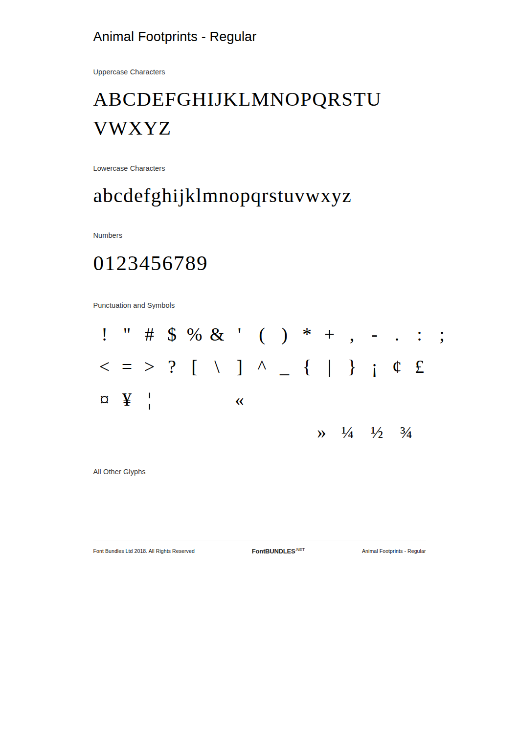Animal Footprints - Regular
Uppercase Characters
ABCDEFGHIJKLMNOPQRSTU VWXYZ
Lowercase Characters
abcdefghijklmnopqrstuvwxyz
Numbers
0123456789
Punctuation and Symbols
!"#$%&'()*+,-.:; <=>?[\]^_{|}¡¢£ ¤¥¦ « »¼ ½ ¾
All Other Glyphs
Font Bundles Ltd 2018. All Rights Reserved
FontBUNDLES.NET
Animal Footprints - Regular